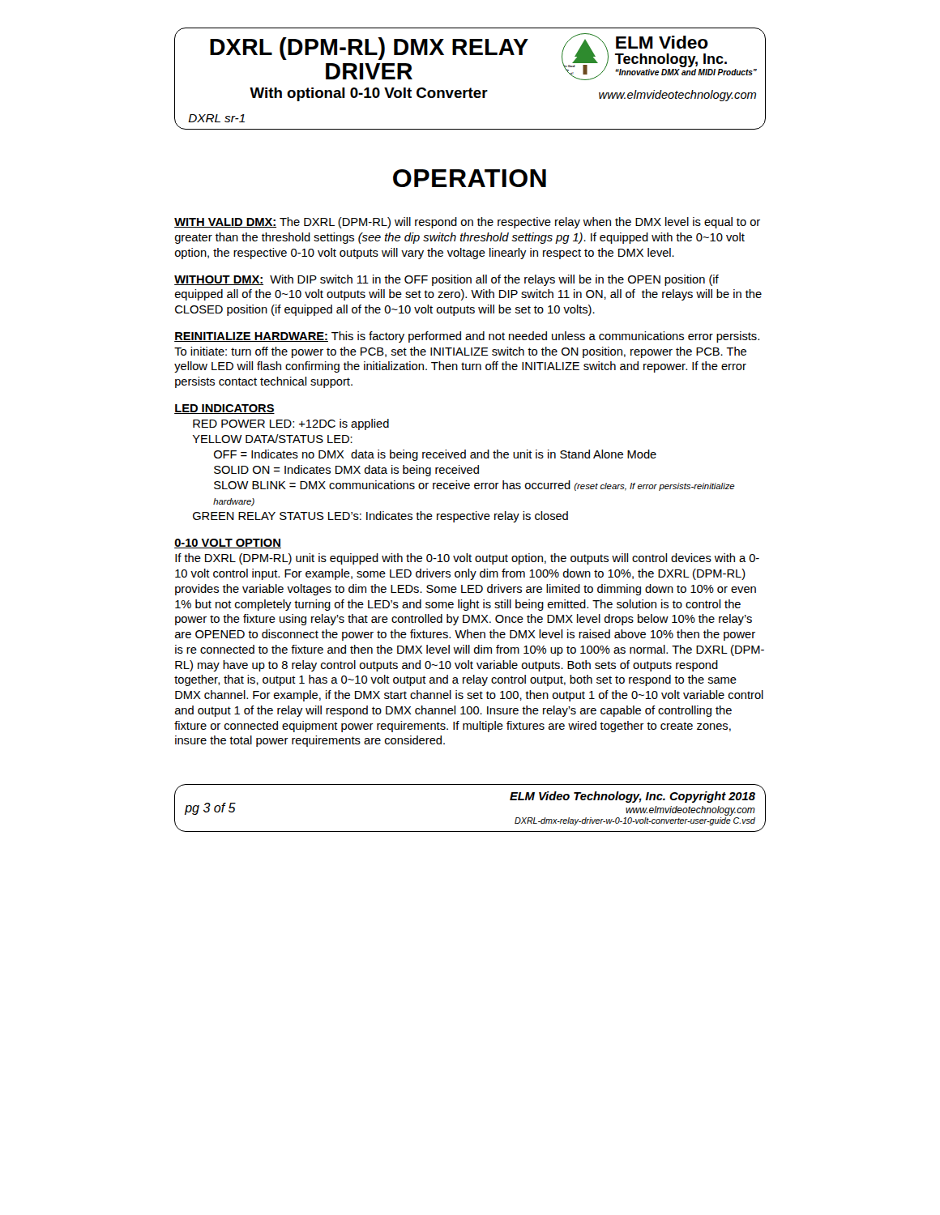In God
We
Trust!
ELM Video
Technology, Inc.
“Innovative DMX and MIDI Products”
www.elmvideotechnology.com
DXRL (DPM-RL) DMX RELAY DRIVER
With optional 0-10 Volt Converter
DXRL sr-1
OPERATION
WITH VALID DMX: The DXRL (DPM-RL) will respond on the respective relay when the DMX level is equal to or greater than the threshold settings (see the dip switch threshold settings pg 1). If equipped with the 0~10 volt option, the respective 0-10 volt outputs will vary the voltage linearly in respect to the DMX level.
WITHOUT DMX: With DIP switch 11 in the OFF position all of the relays will be in the OPEN position (if equipped all of the 0~10 volt outputs will be set to zero). With DIP switch 11 in ON, all of the relays will be in the CLOSED position (if equipped all of the 0~10 volt outputs will be set to 10 volts).
REINITIALIZE HARDWARE: This is factory performed and not needed unless a communications error persists. To initiate: turn off the power to the PCB, set the INITIALIZE switch to the ON position, repower the PCB. The yellow LED will flash confirming the initialization. Then turn off the INITIALIZE switch and repower. If the error persists contact technical support.
LED INDICATORS
RED POWER LED: +12DC is applied
YELLOW DATA/STATUS LED:
OFF = Indicates no DMX data is being received and the unit is in Stand Alone Mode
SOLID ON = Indicates DMX data is being received
SLOW BLINK = DMX communications or receive error has occurred (reset clears, If error persists-reinitialize hardware)
GREEN RELAY STATUS LED’s: Indicates the respective relay is closed
0-10 VOLT OPTION
If the DXRL (DPM-RL) unit is equipped with the 0-10 volt output option, the outputs will control devices with a 0-10 volt control input. For example, some LED drivers only dim from 100% down to 10%, the DXRL (DPM-RL) provides the variable voltages to dim the LEDs. Some LED drivers are limited to dimming down to 10% or even 1% but not completely turning of the LED’s and some light is still being emitted. The solution is to control the power to the fixture using relay’s that are controlled by DMX. Once the DMX level drops below 10% the relay’s are OPENED to disconnect the power to the fixtures. When the DMX level is raised above 10% then the power is re connected to the fixture and then the DMX level will dim from 10% up to 100% as normal. The DXRL (DPM-RL) may have up to 8 relay control outputs and 0~10 volt variable outputs. Both sets of outputs respond together, that is, output 1 has a 0~10 volt output and a relay control output, both set to respond to the same DMX channel. For example, if the DMX start channel is set to 100, then output 1 of the 0~10 volt variable control and output 1 of the relay will respond to DMX channel 100. Insure the relay’s are capable of controlling the fixture or connected equipment power requirements. If multiple fixtures are wired together to create zones, insure the total power requirements are considered.
pg 3 of 5
ELM Video Technology, Inc. Copyright 2018
www.elmvideotechnology.com
DXRL-dmx-relay-driver-w-0-10-volt-converter-user-guide C.vsd